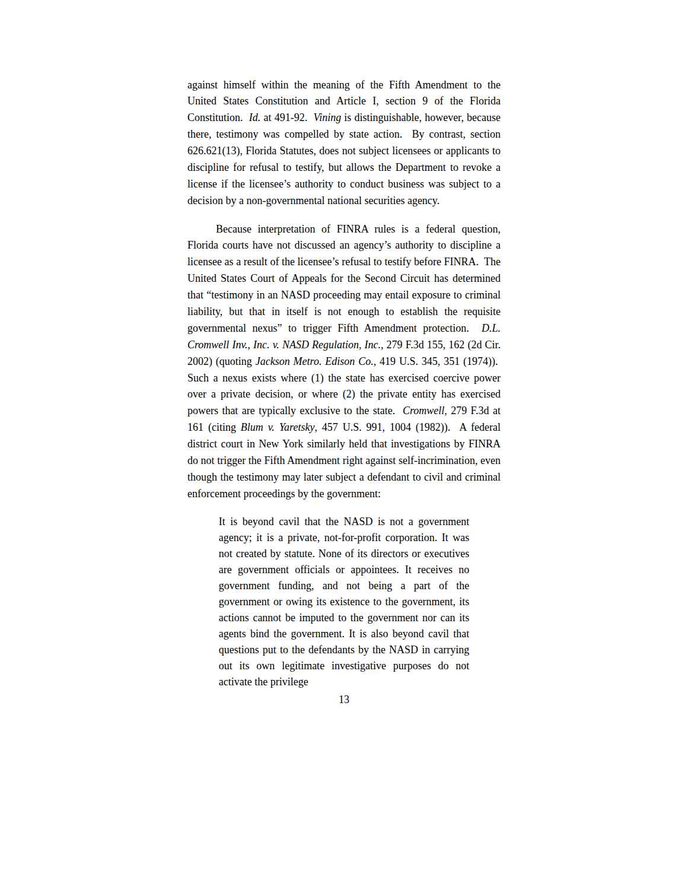against himself within the meaning of the Fifth Amendment to the United States Constitution and Article I, section 9 of the Florida Constitution. Id. at 491-92. Vining is distinguishable, however, because there, testimony was compelled by state action. By contrast, section 626.621(13), Florida Statutes, does not subject licensees or applicants to discipline for refusal to testify, but allows the Department to revoke a license if the licensee’s authority to conduct business was subject to a decision by a non-governmental national securities agency.
Because interpretation of FINRA rules is a federal question, Florida courts have not discussed an agency’s authority to discipline a licensee as a result of the licensee’s refusal to testify before FINRA. The United States Court of Appeals for the Second Circuit has determined that “testimony in an NASD proceeding may entail exposure to criminal liability, but that in itself is not enough to establish the requisite governmental nexus” to trigger Fifth Amendment protection. D.L. Cromwell Inv., Inc. v. NASD Regulation, Inc., 279 F.3d 155, 162 (2d Cir. 2002) (quoting Jackson Metro. Edison Co., 419 U.S. 345, 351 (1974)). Such a nexus exists where (1) the state has exercised coercive power over a private decision, or where (2) the private entity has exercised powers that are typically exclusive to the state. Cromwell, 279 F.3d at 161 (citing Blum v. Yaretsky, 457 U.S. 991, 1004 (1982)). A federal district court in New York similarly held that investigations by FINRA do not trigger the Fifth Amendment right against self-incrimination, even though the testimony may later subject a defendant to civil and criminal enforcement proceedings by the government:
It is beyond cavil that the NASD is not a government agency; it is a private, not-for-profit corporation. It was not created by statute. None of its directors or executives are government officials or appointees. It receives no government funding, and not being a part of the government or owing its existence to the government, its actions cannot be imputed to the government nor can its agents bind the government. It is also beyond cavil that questions put to the defendants by the NASD in carrying out its own legitimate investigative purposes do not activate the privilege
13